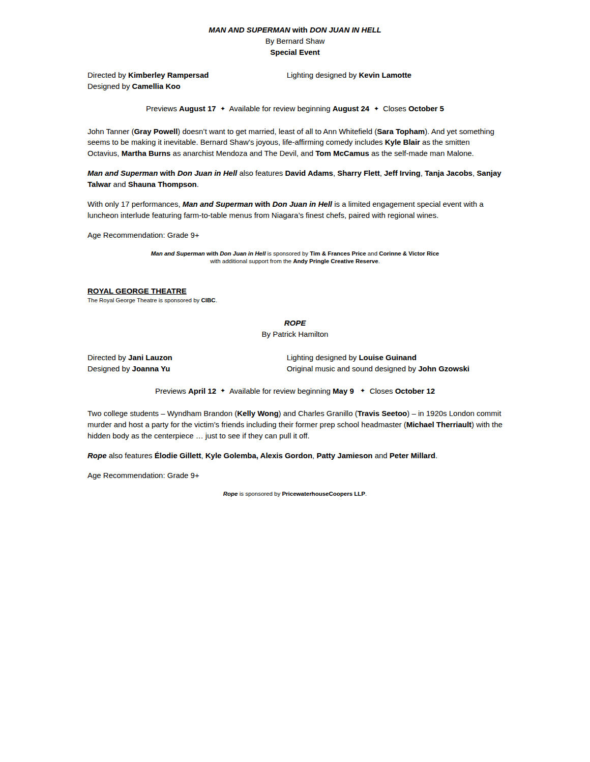MAN AND SUPERMAN with DON JUAN IN HELL
By Bernard Shaw
Special Event
| Directed by Kimberley Rampersad | Lighting designed by Kevin Lamotte |
| Designed by Camellia Koo | |
Previews August 17 ✦ Available for review beginning August 24 ✦ Closes October 5
John Tanner (Gray Powell) doesn’t want to get married, least of all to Ann Whitefield (Sara Topham). And yet something seems to be making it inevitable. Bernard Shaw’s joyous, life-affirming comedy includes Kyle Blair as the smitten Octavius, Martha Burns as anarchist Mendoza and The Devil, and Tom McCamus as the self-made man Malone.
Man and Superman with Don Juan in Hell also features David Adams, Sharry Flett, Jeff Irving, Tanja Jacobs, Sanjay Talwar and Shauna Thompson.
With only 17 performances, Man and Superman with Don Juan in Hell is a limited engagement special event with a luncheon interlude featuring farm-to-table menus from Niagara’s finest chefs, paired with regional wines.
Age Recommendation: Grade 9+
Man and Superman with Don Juan in Hell is sponsored by Tim & Frances Price and Corinne & Victor Rice
with additional support from the Andy Pringle Creative Reserve.
ROYAL GEORGE THEATRE
The Royal George Theatre is sponsored by CIBC.
ROPE
By Patrick Hamilton
| Directed by Jani Lauzon | Lighting designed by Louise Guinand |
| Designed by Joanna Yu | Original music and sound designed by John Gzowski |
Previews April 12 ✦ Available for review beginning May 9 ✦ Closes October 12
Two college students – Wyndham Brandon (Kelly Wong) and Charles Granillo (Travis Seetoo) – in 1920s London commit murder and host a party for the victim’s friends including their former prep school headmaster (Michael Therriault) with the hidden body as the centerpiece … just to see if they can pull it off.
Rope also features Élodie Gillett, Kyle Golemba, Alexis Gordon, Patty Jamieson and Peter Millard.
Age Recommendation: Grade 9+
Rope is sponsored by PricewaterhouseCoopers LLP.